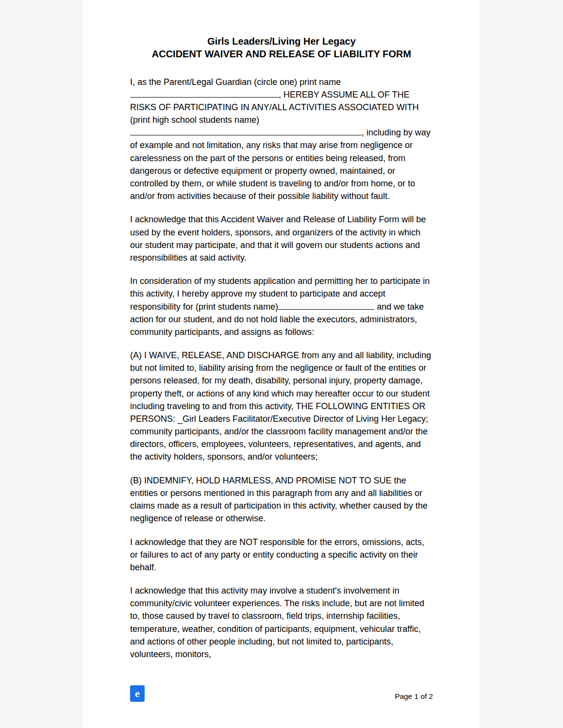Girls Leaders/Living Her Legacy ACCIDENT WAIVER AND RELEASE OF LIABILITY FORM
I, as the Parent/Legal Guardian (circle one) print name , HEREBY ASSUME ALL OF THE RISKS OF PARTICIPATING IN ANY/ALL ACTIVITIES ASSOCIATED WITH (print high school students name) , including by way of example and not limitation, any risks that may arise from negligence or carelessness on the part of the persons or entities being released, from dangerous or defective equipment or property owned, maintained, or controlled by them, or while student is traveling to and/or from home, or to and/or from activities because of their possible liability without fault.
I acknowledge that this Accident Waiver and Release of Liability Form will be used by the event holders, sponsors, and organizers of the activity in which our student may participate, and that it will govern our students actions and responsibilities at said activity.
In consideration of my students application and permitting her to participate in this activity, I hereby approve my student to participate and accept responsibility for (print students name) and we take action for our student, and do not hold liable the executors, administrators, community participants, and assigns as follows:
(A) I WAIVE, RELEASE, AND DISCHARGE from any and all liability, including but not limited to, liability arising from the negligence or fault of the entities or persons released, for my death, disability, personal injury, property damage, property theft, or actions of any kind which may hereafter occur to our student including traveling to and from this activity, THE FOLLOWING ENTITIES OR PERSONS: _Girl Leaders Facilitator/Executive Director of Living Her Legacy; community participants, and/or the classroom facility management and/or the directors, officers, employees, volunteers, representatives, and agents, and the activity holders, sponsors, and/or volunteers;
(B) INDEMNIFY, HOLD HARMLESS, AND PROMISE NOT TO SUE the entities or persons mentioned in this paragraph from any and all liabilities or claims made as a result of participation in this activity, whether caused by the negligence of release or otherwise.
I acknowledge that they are NOT responsible for the errors, omissions, acts, or failures to act of any party or entity conducting a specific activity on their behalf.
I acknowledge that this activity may involve a student's involvement in community/civic volunteer experiences. The risks include, but are not limited to, those caused by travel to classroom, field trips, internship facilities, temperature, weather, condition of participants, equipment, vehicular traffic, and actions of other people including, but not limited to, participants, volunteers, monitors,
e
Page 1 of 2